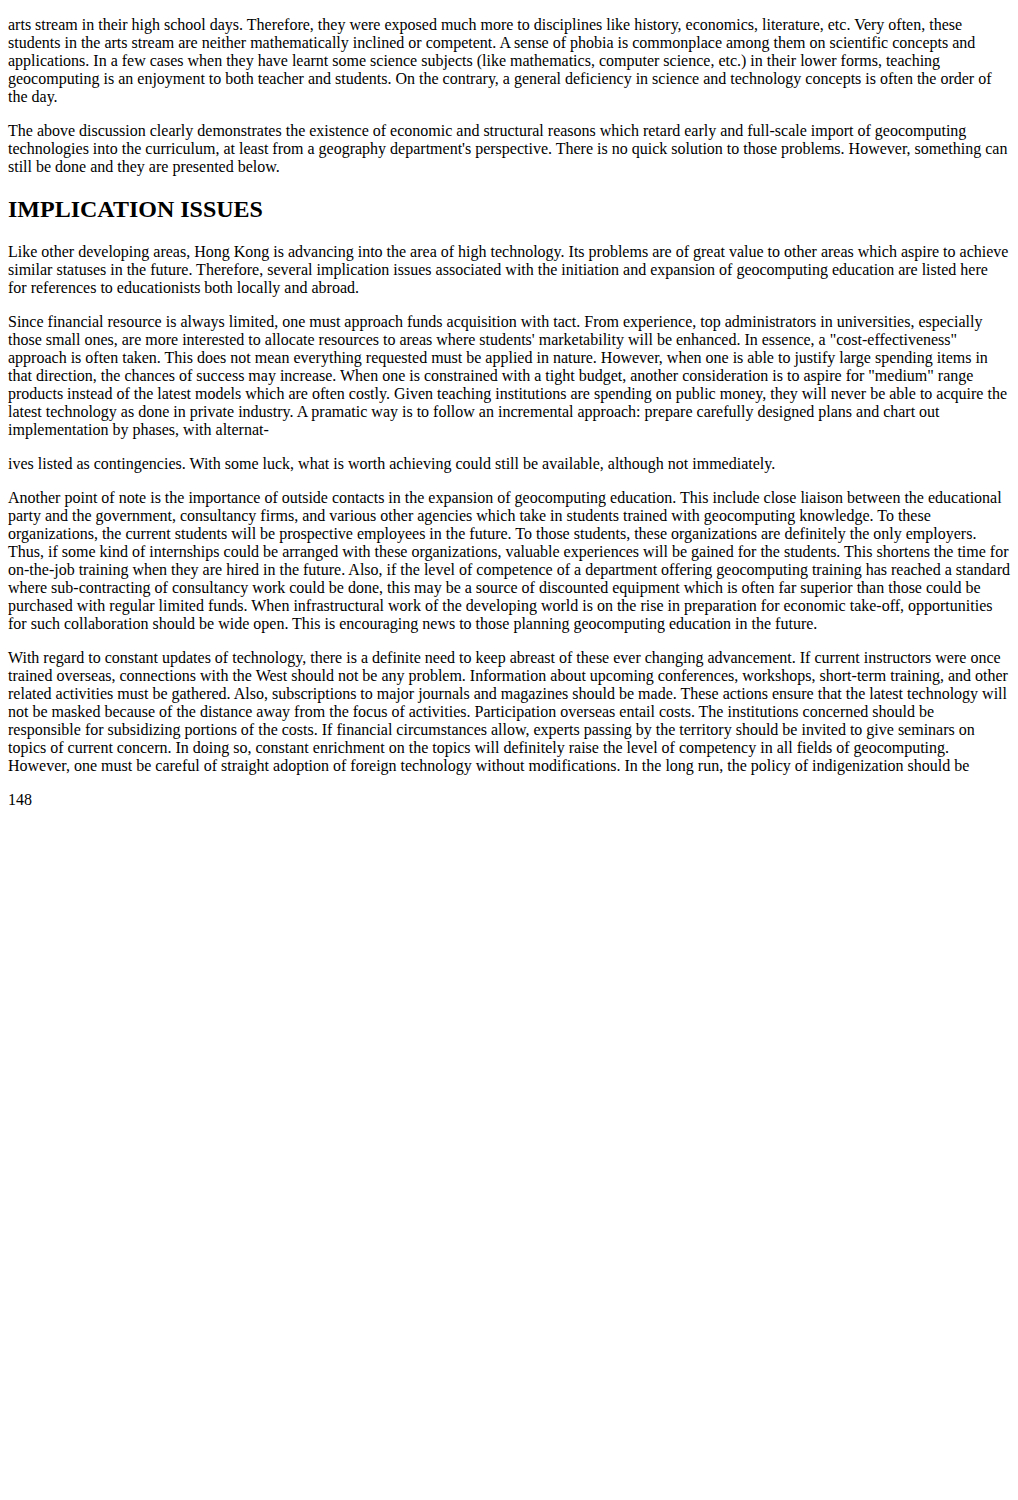arts stream in their high school days. Therefore, they were exposed much more to disciplines like history, economics, literature, etc. Very often, these students in the arts stream are neither mathematically inclined or competent. A sense of phobia is commonplace among them on scientific concepts and applications. In a few cases when they have learnt some science subjects (like mathematics, computer science, etc.) in their lower forms, teaching geocomputing is an enjoyment to both teacher and students. On the contrary, a general deficiency in science and technology concepts is often the order of the day.
The above discussion clearly demonstrates the existence of economic and structural reasons which retard early and full-scale import of geocomputing technologies into the curriculum, at least from a geography department's perspective. There is no quick solution to those problems. However, something can still be done and they are presented below.
IMPLICATION ISSUES
Like other developing areas, Hong Kong is advancing into the area of high technology. Its problems are of great value to other areas which aspire to achieve similar statuses in the future. Therefore, several implication issues associated with the initiation and expansion of geocomputing education are listed here for references to educationists both locally and abroad.
Since financial resource is always limited, one must approach funds acquisition with tact. From experience, top administrators in universities, especially those small ones, are more interested to allocate resources to areas where students' marketability will be enhanced. In essence, a "cost-effectiveness" approach is often taken. This does not mean everything requested must be applied in nature. However, when one is able to justify large spending items in that direction, the chances of success may increase. When one is constrained with a tight budget, another consideration is to aspire for "medium" range products instead of the latest models which are often costly. Given teaching institutions are spending on public money, they will never be able to acquire the latest technology as done in private industry. A pramatic way is to follow an incremental approach: prepare carefully designed plans and chart out implementation by phases, with alternat-
ives listed as contingencies. With some luck, what is worth achieving could still be available, although not immediately.
Another point of note is the importance of outside contacts in the expansion of geocomputing education. This include close liaison between the educational party and the government, consultancy firms, and various other agencies which take in students trained with geocomputing knowledge. To these organizations, the current students will be prospective employees in the future. To those students, these organizations are definitely the only employers. Thus, if some kind of internships could be arranged with these organizations, valuable experiences will be gained for the students. This shortens the time for on-the-job training when they are hired in the future. Also, if the level of competence of a department offering geocomputing training has reached a standard where sub-contracting of consultancy work could be done, this may be a source of discounted equipment which is often far superior than those could be purchased with regular limited funds. When infrastructural work of the developing world is on the rise in preparation for economic take-off, opportunities for such collaboration should be wide open. This is encouraging news to those planning geocomputing education in the future.
With regard to constant updates of technology, there is a definite need to keep abreast of these ever changing advancement. If current instructors were once trained overseas, connections with the West should not be any problem. Information about upcoming conferences, workshops, short-term training, and other related activities must be gathered. Also, subscriptions to major journals and magazines should be made. These actions ensure that the latest technology will not be masked because of the distance away from the focus of activities. Participation overseas entail costs. The institutions concerned should be responsible for subsidizing portions of the costs. If financial circumstances allow, experts passing by the territory should be invited to give seminars on topics of current concern. In doing so, constant enrichment on the topics will definitely raise the level of competency in all fields of geocomputing. However, one must be careful of straight adoption of foreign technology without modifications. In the long run, the policy of indigenization should be
148